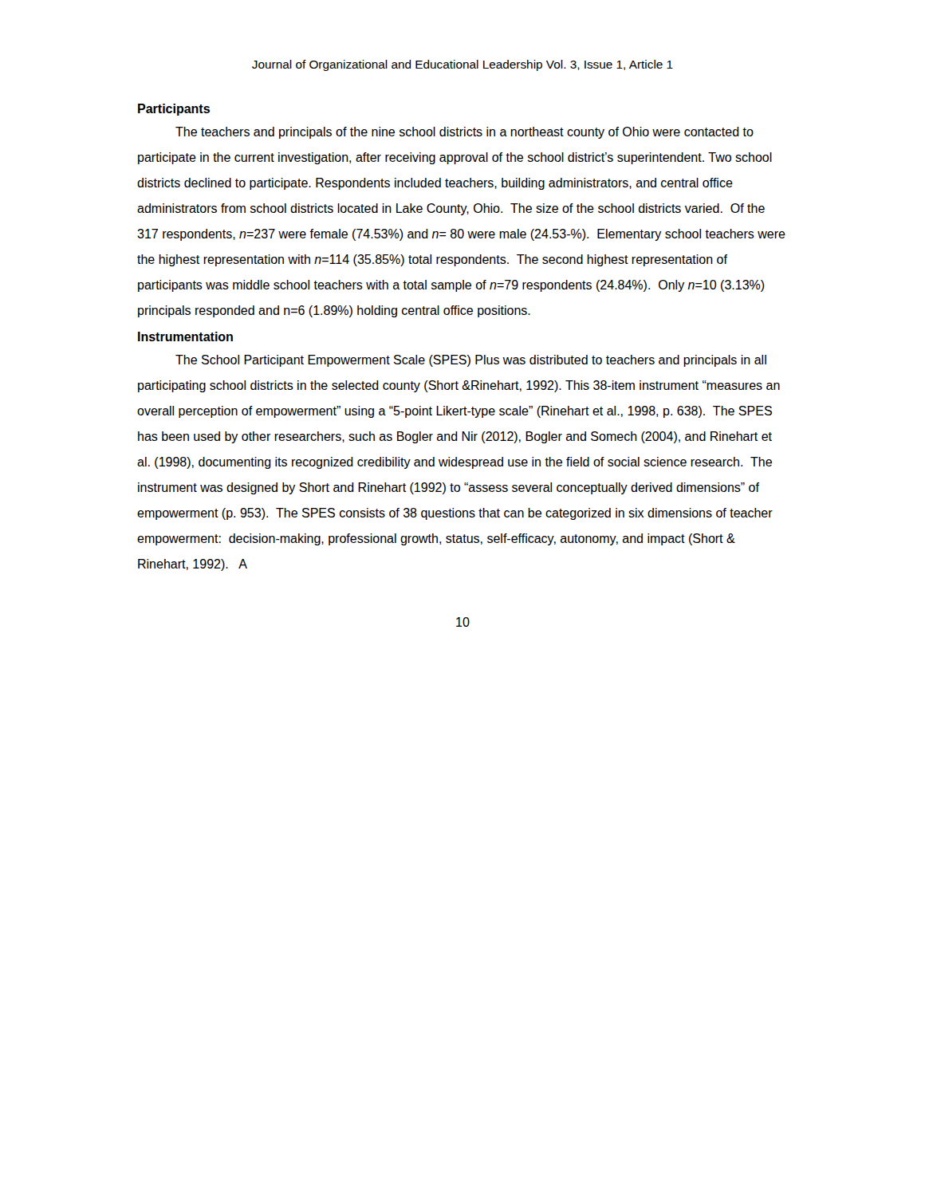Journal of Organizational and Educational Leadership Vol. 3, Issue 1, Article 1
Participants
The teachers and principals of the nine school districts in a northeast county of Ohio were contacted to participate in the current investigation, after receiving approval of the school district’s superintendent. Two school districts declined to participate. Respondents included teachers, building administrators, and central office administrators from school districts located in Lake County, Ohio. The size of the school districts varied. Of the 317 respondents, n=237 were female (74.53%) and n= 80 were male (24.53-%). Elementary school teachers were the highest representation with n=114 (35.85%) total respondents. The second highest representation of participants was middle school teachers with a total sample of n=79 respondents (24.84%). Only n=10 (3.13%) principals responded and n=6 (1.89%) holding central office positions.
Instrumentation
The School Participant Empowerment Scale (SPES) Plus was distributed to teachers and principals in all participating school districts in the selected county (Short &Rinehart, 1992). This 38-item instrument “measures an overall perception of empowerment” using a “5-point Likert-type scale” (Rinehart et al., 1998, p. 638). The SPES has been used by other researchers, such as Bogler and Nir (2012), Bogler and Somech (2004), and Rinehart et al. (1998), documenting its recognized credibility and widespread use in the field of social science research. The instrument was designed by Short and Rinehart (1992) to “assess several conceptually derived dimensions” of empowerment (p. 953). The SPES consists of 38 questions that can be categorized in six dimensions of teacher empowerment: decision-making, professional growth, status, self-efficacy, autonomy, and impact (Short & Rinehart, 1992). A
10